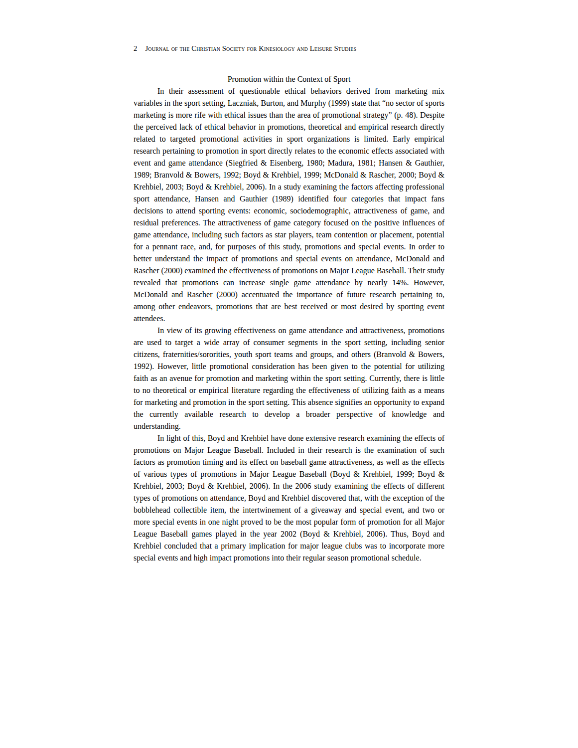2 Journal of the Christian Society for Kinesiology and Leisure Studies
Promotion within the Context of Sport
In their assessment of questionable ethical behaviors derived from marketing mix variables in the sport setting, Laczniak, Burton, and Murphy (1999) state that “no sector of sports marketing is more rife with ethical issues than the area of promotional strategy” (p. 48). Despite the perceived lack of ethical behavior in promotions, theoretical and empirical research directly related to targeted promotional activities in sport organizations is limited. Early empirical research pertaining to promotion in sport directly relates to the economic effects associated with event and game attendance (Siegfried & Eisenberg, 1980; Madura, 1981; Hansen & Gauthier, 1989; Branvold & Bowers, 1992; Boyd & Krehbiel, 1999; McDonald & Rascher, 2000; Boyd & Krehbiel, 2003; Boyd & Krehbiel, 2006). In a study examining the factors affecting professional sport attendance, Hansen and Gauthier (1989) identified four categories that impact fans decisions to attend sporting events: economic, sociodemographic, attractiveness of game, and residual preferences. The attractiveness of game category focused on the positive influences of game attendance, including such factors as star players, team contention or placement, potential for a pennant race, and, for purposes of this study, promotions and special events. In order to better understand the impact of promotions and special events on attendance, McDonald and Rascher (2000) examined the effectiveness of promotions on Major League Baseball. Their study revealed that promotions can increase single game attendance by nearly 14%. However, McDonald and Rascher (2000) accentuated the importance of future research pertaining to, among other endeavors, promotions that are best received or most desired by sporting event attendees.
In view of its growing effectiveness on game attendance and attractiveness, promotions are used to target a wide array of consumer segments in the sport setting, including senior citizens, fraternities/sororities, youth sport teams and groups, and others (Branvold & Bowers, 1992). However, little promotional consideration has been given to the potential for utilizing faith as an avenue for promotion and marketing within the sport setting. Currently, there is little to no theoretical or empirical literature regarding the effectiveness of utilizing faith as a means for marketing and promotion in the sport setting. This absence signifies an opportunity to expand the currently available research to develop a broader perspective of knowledge and understanding.
In light of this, Boyd and Krehbiel have done extensive research examining the effects of promotions on Major League Baseball. Included in their research is the examination of such factors as promotion timing and its effect on baseball game attractiveness, as well as the effects of various types of promotions in Major League Baseball (Boyd & Krehbiel, 1999; Boyd & Krehbiel, 2003; Boyd & Krehbiel, 2006). In the 2006 study examining the effects of different types of promotions on attendance, Boyd and Krehbiel discovered that, with the exception of the bobblehead collectible item, the intertwinement of a giveaway and special event, and two or more special events in one night proved to be the most popular form of promotion for all Major League Baseball games played in the year 2002 (Boyd & Krehbiel, 2006). Thus, Boyd and Krehbiel concluded that a primary implication for major league clubs was to incorporate more special events and high impact promotions into their regular season promotional schedule.